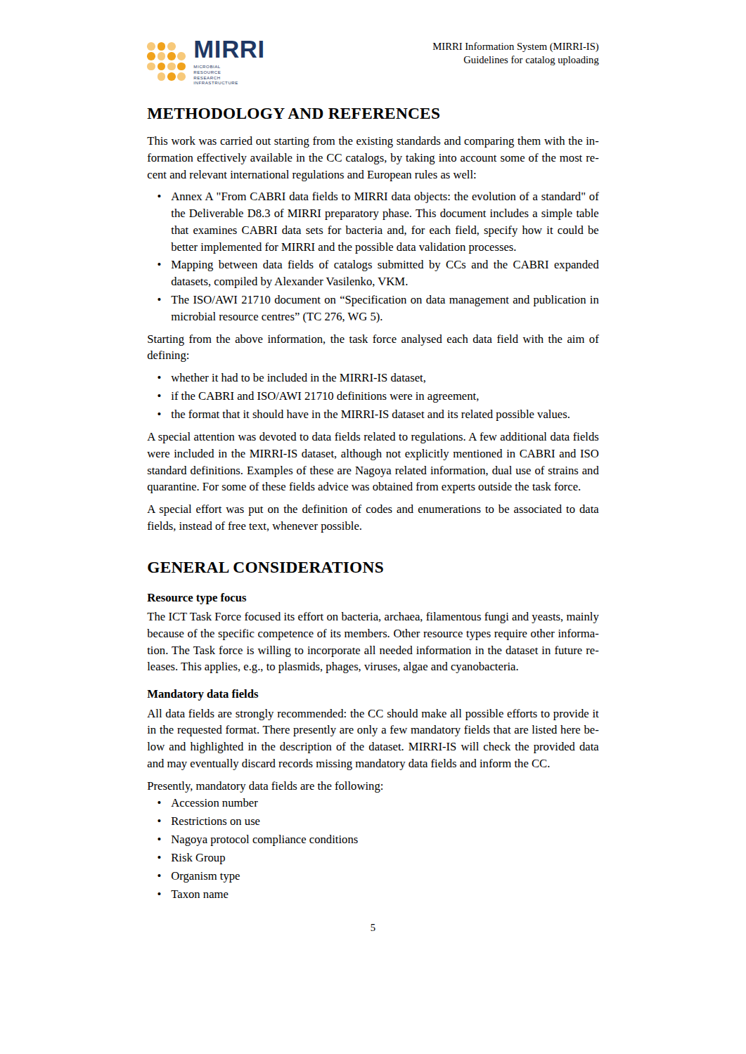MIRRI
Microbial
Resource
Research
Infrastructure
MIRRI Information System (MIRRI-IS)
Guidelines for catalog uploading
METHODOLOGY AND REFERENCES
This work was carried out starting from the existing standards and comparing them with the information effectively available in the CC catalogs, by taking into account some of the most recent and relevant international regulations and European rules as well:
Annex A "From CABRI data fields to MIRRI data objects: the evolution of a standard" of the Deliverable D8.3 of MIRRI preparatory phase. This document includes a simple table that examines CABRI data sets for bacteria and, for each field, specify how it could be better implemented for MIRRI and the possible data validation processes.
Mapping between data fields of catalogs submitted by CCs and the CABRI expanded datasets, compiled by Alexander Vasilenko, VKM.
The ISO/AWI 21710 document on “Specification on data management and publication in microbial resource centres” (TC 276, WG 5).
Starting from the above information, the task force analysed each data field with the aim of defining:
whether it had to be included in the MIRRI-IS dataset,
if the CABRI and ISO/AWI 21710 definitions were in agreement,
the format that it should have in the MIRRI-IS dataset and its related possible values.
A special attention was devoted to data fields related to regulations. A few additional data fields were included in the MIRRI-IS dataset, although not explicitly mentioned in CABRI and ISO standard definitions. Examples of these are Nagoya related information, dual use of strains and quarantine. For some of these fields advice was obtained from experts outside the task force.
A special effort was put on the definition of codes and enumerations to be associated to data fields, instead of free text, whenever possible.
GENERAL CONSIDERATIONS
Resource type focus
The ICT Task Force focused its effort on bacteria, archaea, filamentous fungi and yeasts, mainly because of the specific competence of its members. Other resource types require other information. The Task force is willing to incorporate all needed information in the dataset in future releases. This applies, e.g., to plasmids, phages, viruses, algae and cyanobacteria.
Mandatory data fields
All data fields are strongly recommended: the CC should make all possible efforts to provide it in the requested format. There presently are only a few mandatory fields that are listed here below and highlighted in the description of the dataset. MIRRI-IS will check the provided data and may eventually discard records missing mandatory data fields and inform the CC.
Presently, mandatory data fields are the following:
Accession number
Restrictions on use
Nagoya protocol compliance conditions
Risk Group
Organism type
Taxon name
5